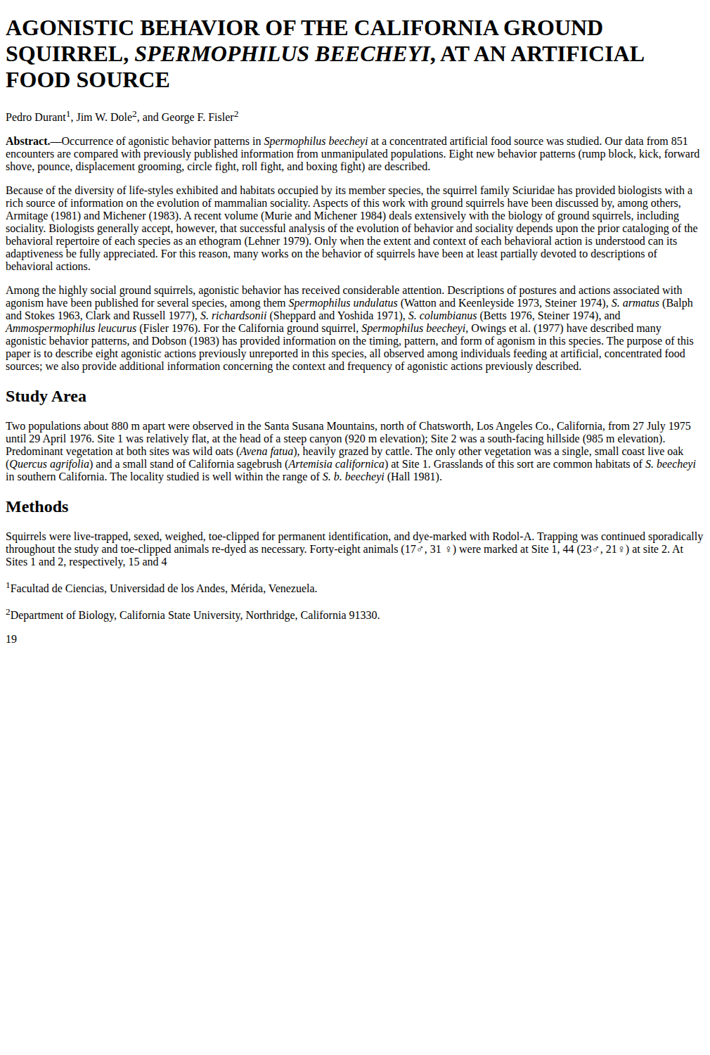AGONISTIC BEHAVIOR OF THE CALIFORNIA GROUND SQUIRREL, SPERMOPHILUS BEECHEYI, AT AN ARTIFICIAL FOOD SOURCE
Pedro Durant1, Jim W. Dole2, and George F. Fisler2
Abstract.—Occurrence of agonistic behavior patterns in Spermophilus beecheyi at a concentrated artificial food source was studied. Our data from 851 encounters are compared with previously published information from unmanipulated populations. Eight new behavior patterns (rump block, kick, forward shove, pounce, displacement grooming, circle fight, roll fight, and boxing fight) are described.
Because of the diversity of life-styles exhibited and habitats occupied by its member species, the squirrel family Sciuridae has provided biologists with a rich source of information on the evolution of mammalian sociality. Aspects of this work with ground squirrels have been discussed by, among others, Armitage (1981) and Michener (1983). A recent volume (Murie and Michener 1984) deals extensively with the biology of ground squirrels, including sociality. Biologists generally accept, however, that successful analysis of the evolution of behavior and sociality depends upon the prior cataloging of the behavioral repertoire of each species as an ethogram (Lehner 1979). Only when the extent and context of each behavioral action is understood can its adaptiveness be fully appreciated. For this reason, many works on the behavior of squirrels have been at least partially devoted to descriptions of behavioral actions.
Among the highly social ground squirrels, agonistic behavior has received considerable attention. Descriptions of postures and actions associated with agonism have been published for several species, among them Spermophilus undulatus (Watton and Keenleyside 1973, Steiner 1974), S. armatus (Balph and Stokes 1963, Clark and Russell 1977), S. richardsonii (Sheppard and Yoshida 1971), S. columbianus (Betts 1976, Steiner 1974), and Ammospermophilus leucurus (Fisler 1976). For the California ground squirrel, Spermophilus beecheyi, Owings et al. (1977) have described many agonistic behavior patterns, and Dobson (1983) has provided information on the timing, pattern, and form of agonism in this species. The purpose of this paper is to describe eight agonistic actions previously unreported in this species, all observed among individuals feeding at artificial, concentrated food sources; we also provide additional information concerning the context and frequency of agonistic actions previously described.
Study Area
Two populations about 880 m apart were observed in the Santa Susana Mountains, north of Chatsworth, Los Angeles Co., California, from 27 July 1975 until 29 April 1976. Site 1 was relatively flat, at the head of a steep canyon (920 m elevation); Site 2 was a south-facing hillside (985 m elevation). Predominant vegetation at both sites was wild oats (Avena fatua), heavily grazed by cattle. The only other vegetation was a single, small coast live oak (Quercus agrifolia) and a small stand of California sagebrush (Artemisia californica) at Site 1. Grasslands of this sort are common habitats of S. beecheyi in southern California. The locality studied is well within the range of S. b. beecheyi (Hall 1981).
Methods
Squirrels were live-trapped, sexed, weighed, toe-clipped for permanent identification, and dye-marked with Rodol-A. Trapping was continued sporadically throughout the study and toe-clipped animals re-dyed as necessary. Forty-eight animals (17♂, 31 ♀) were marked at Site 1, 44 (23♂, 21♀) at site 2. At Sites 1 and 2, respectively, 15 and 4
1Facultad de Ciencias, Universidad de los Andes, Mérida, Venezuela.
2Department of Biology, California State University, Northridge, California 91330.
19